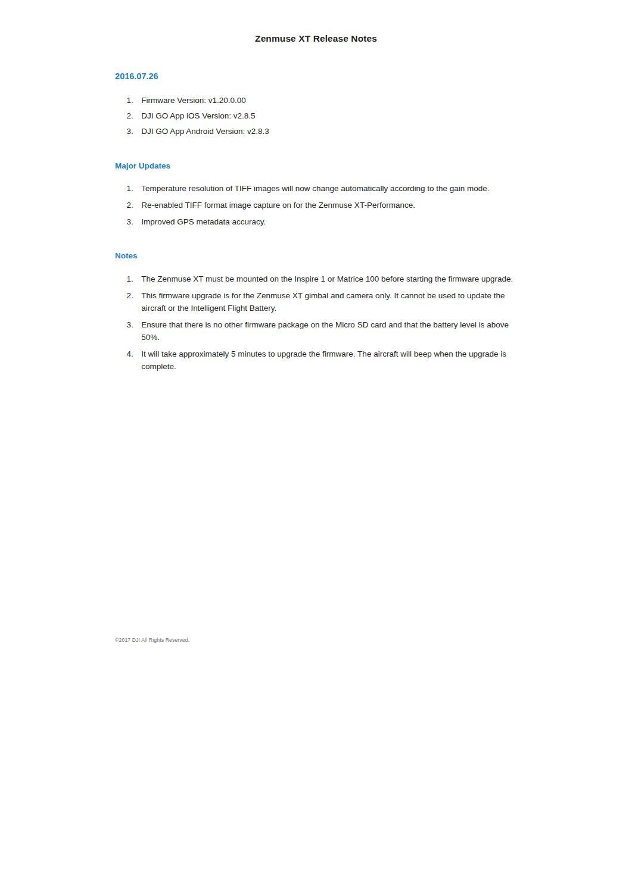Zenmuse XT Release Notes
2016.07.26
Firmware Version: v1.20.0.00
DJI GO App iOS Version: v2.8.5
DJI GO App Android Version: v2.8.3
Major Updates
Temperature resolution of TIFF images will now change automatically according to the gain mode.
Re-enabled TIFF format image capture on for the Zenmuse XT-Performance.
Improved GPS metadata accuracy.
Notes
The Zenmuse XT must be mounted on the Inspire 1 or Matrice 100 before starting the firmware upgrade.
This firmware upgrade is for the Zenmuse XT gimbal and camera only. It cannot be used to update the aircraft or the Intelligent Flight Battery.
Ensure that there is no other firmware package on the Micro SD card and that the battery level is above 50%.
It will take approximately 5 minutes to upgrade the firmware. The aircraft will beep when the upgrade is complete.
©2017 DJI All Rights Reserved.